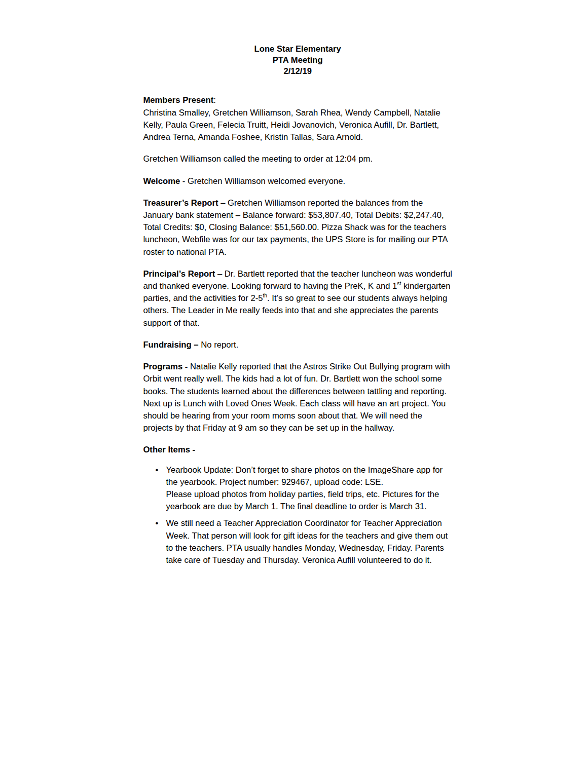Lone Star Elementary PTA Meeting 2/12/19
Members Present:
Christina Smalley, Gretchen Williamson, Sarah Rhea, Wendy Campbell, Natalie Kelly, Paula Green, Felecia Truitt, Heidi Jovanovich, Veronica Aufill, Dr. Bartlett, Andrea Terna, Amanda Foshee, Kristin Tallas, Sara Arnold.
Gretchen Williamson called the meeting to order at 12:04 pm.
Welcome - Gretchen Williamson welcomed everyone.
Treasurer’s Report – Gretchen Williamson reported the balances from the January bank statement – Balance forward: $53,807.40, Total Debits: $2,247.40, Total Credits: $0, Closing Balance: $51,560.00. Pizza Shack was for the teachers luncheon, Webfile was for our tax payments, the UPS Store is for mailing our PTA roster to national PTA.
Principal’s Report – Dr. Bartlett reported that the teacher luncheon was wonderful and thanked everyone. Looking forward to having the PreK, K and 1st kindergarten parties, and the activities for 2-5th. It’s so great to see our students always helping others. The Leader in Me really feeds into that and she appreciates the parents support of that.
Fundraising – No report.
Programs - Natalie Kelly reported that the Astros Strike Out Bullying program with Orbit went really well. The kids had a lot of fun. Dr. Bartlett won the school some books. The students learned about the differences between tattling and reporting. Next up is Lunch with Loved Ones Week. Each class will have an art project. You should be hearing from your room moms soon about that. We will need the projects by that Friday at 9 am so they can be set up in the hallway.
Other Items -
Yearbook Update: Don’t forget to share photos on the ImageShare app for the yearbook. Project number: 929467, upload code: LSE.
Please upload photos from holiday parties, field trips, etc. Pictures for the yearbook are due by March 1. The final deadline to order is March 31.
We still need a Teacher Appreciation Coordinator for Teacher Appreciation Week. That person will look for gift ideas for the teachers and give them out to the teachers. PTA usually handles Monday, Wednesday, Friday. Parents take care of Tuesday and Thursday. Veronica Aufill volunteered to do it.